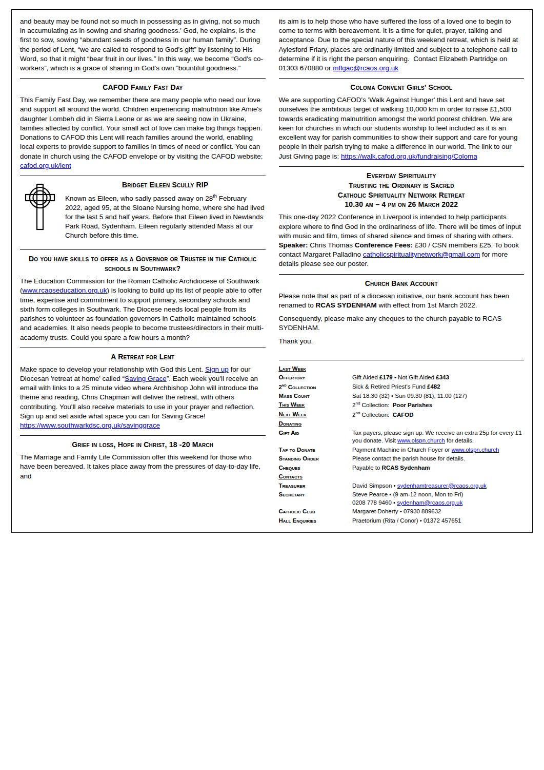and beauty may be found not so much in possessing as in giving, not so much in accumulating as in sowing and sharing goodness.' God, he explains, is the first to sow, sowing “abundant seeds of goodness in our human family”. During the period of Lent, “we are called to respond to God's gift” by listening to His Word, so that it might “bear fruit in our lives.” In this way, we become “God's co-workers”, which is a grace of sharing in God's own ”bountiful goodness.”
CAFOD Family Fast Day
This Family Fast Day, we remember there are many people who need our love and support all around the world. Children experiencing malnutrition like Amie's daughter Lombeh did in Sierra Leone or as we are seeing now in Ukraine, families affected by conflict. Your small act of love can make big things happen. Donations to CAFOD this Lent will reach families around the world, enabling local experts to provide support to families in times of need or conflict. You can donate in church using the CAFOD envelope or by visiting the CAFOD website: cafod.org.uk/lent
Bridget Eileen Scully RIP
Known as Eileen, who sadly passed away on 28th February 2022, aged 95, at the Sloane Nursing home, where she had lived for the last 5 and half years. Before that Eileen lived in Newlands Park Road, Sydenham. Eileen regularly attended Mass at our Church before this time.
Do you have skills to offer as a Governor or Trustee in the Catholic schools in Southwark?
The Education Commission for the Roman Catholic Archdiocese of Southwark (www.rcaoseducation.org.uk) is looking to build up its list of people able to offer time, expertise and commitment to support primary, secondary schools and sixth form colleges in Southwark. The Diocese needs local people from its parishes to volunteer as foundation governors in Catholic maintained schools and academies. It also needs people to become trustees/directors in their multi-academy trusts. Could you spare a few hours a month?
A Retreat for Lent
Make space to develop your relationship with God this Lent. Sign up for our Diocesan 'retreat at home' called “Saving Grace”. Each week you'll receive an email with links to a 25 minute video where Archbishop John will introduce the theme and reading, Chris Chapman will deliver the retreat, with others contributing. You'll also receive materials to use in your prayer and reflection. Sign up and set aside what space you can for Saving Grace! https://www.southwarkdsc.org.uk/savinggrace
Grief in loss, Hope in Christ, 18 -20 March
The Marriage and Family Life Commission offer this weekend for those who have been bereaved. It takes place away from the pressures of day-to-day life, and
its aim is to help those who have suffered the loss of a loved one to begin to come to terms with bereavement. It is a time for quiet, prayer, talking and acceptance. Due to the special nature of this weekend retreat, which is held at Aylesford Friary, places are ordinarily limited and subject to a telephone call to determine if it is right the person enquiring. Contact Elizabeth Partridge on 01303 670880 or mflgac@rcaos.org.uk
Coloma Convent Girls' School
We are supporting CAFOD's 'Walk Against Hunger' this Lent and have set ourselves the ambitious target of walking 10,000 km in order to raise £1,500 towards eradicating malnutrition amongst the world poorest children. We are keen for churches in which our students worship to feel included as it is an excellent way for parish communities to show their support and care for young people in their parish trying to make a difference in our world. The link to our Just Giving page is: https://walk.cafod.org.uk/fundraising/Coloma
Everyday Spirituality
Trusting the Ordinary is Sacred
Catholic Spirituality Network Retreat
10.30 am – 4 pm on 26 March 2022
This one-day 2022 Conference in Liverpool is intended to help participants explore where to find God in the ordinariness of life. There will be times of input with music and film, times of shared silence and times of sharing with others. Speaker: Chris Thomas Conference Fees: £30 / CSN members £25. To book contact Margaret Palladino catholicspiritualitynetwork@gmail.com for more details please see our poster.
Church Bank Account
Please note that as part of a diocesan initiative, our bank account has been renamed to RCAS SYDENHAM with effect from 1st March 2022.
Consequently, please make any cheques to the church payable to RCAS SYDENHAM.
Thank you.
| Last Week | |
| Offertory | Gift Aided £179 • Not Gift Aided £343 |
| 2 nd Collection | Sick & Retired Priest's Fund £482 |
| Mass Count | Sat 18:30 (32) • Sun 09.30 (81), 11.00 (127) |
| This Week | 2 nd Collection: Poor Parishes |
| Next Week | 2 nd Collection: CAFOD |
| Donating | |
| Gift Aid | Tax payers, please sign up. We receive an extra 25p for every £1 you donate. Visit www.olspn.church for details. |
| Tap to Donate | Payment Machine in Church Foyer or www.olspn.church |
| Standing Order | Please contact the parish house for details. |
| Cheques | Payable to RCAS Sydenham |
| Contacts | |
| Treasurer | David Simpson • sydenhamtreasurer@rcaos.org.uk |
| Secretary | Steve Pearce • (9 am-12 noon, Mon to Fri) 0208 778 9460 • sydenham@rcaos.org.uk |
| Catholic Club | Margaret Doherty • 07930 889632 |
| Hall Enquiries | Praetorium (Rita / Conor) • 01372 457651 |